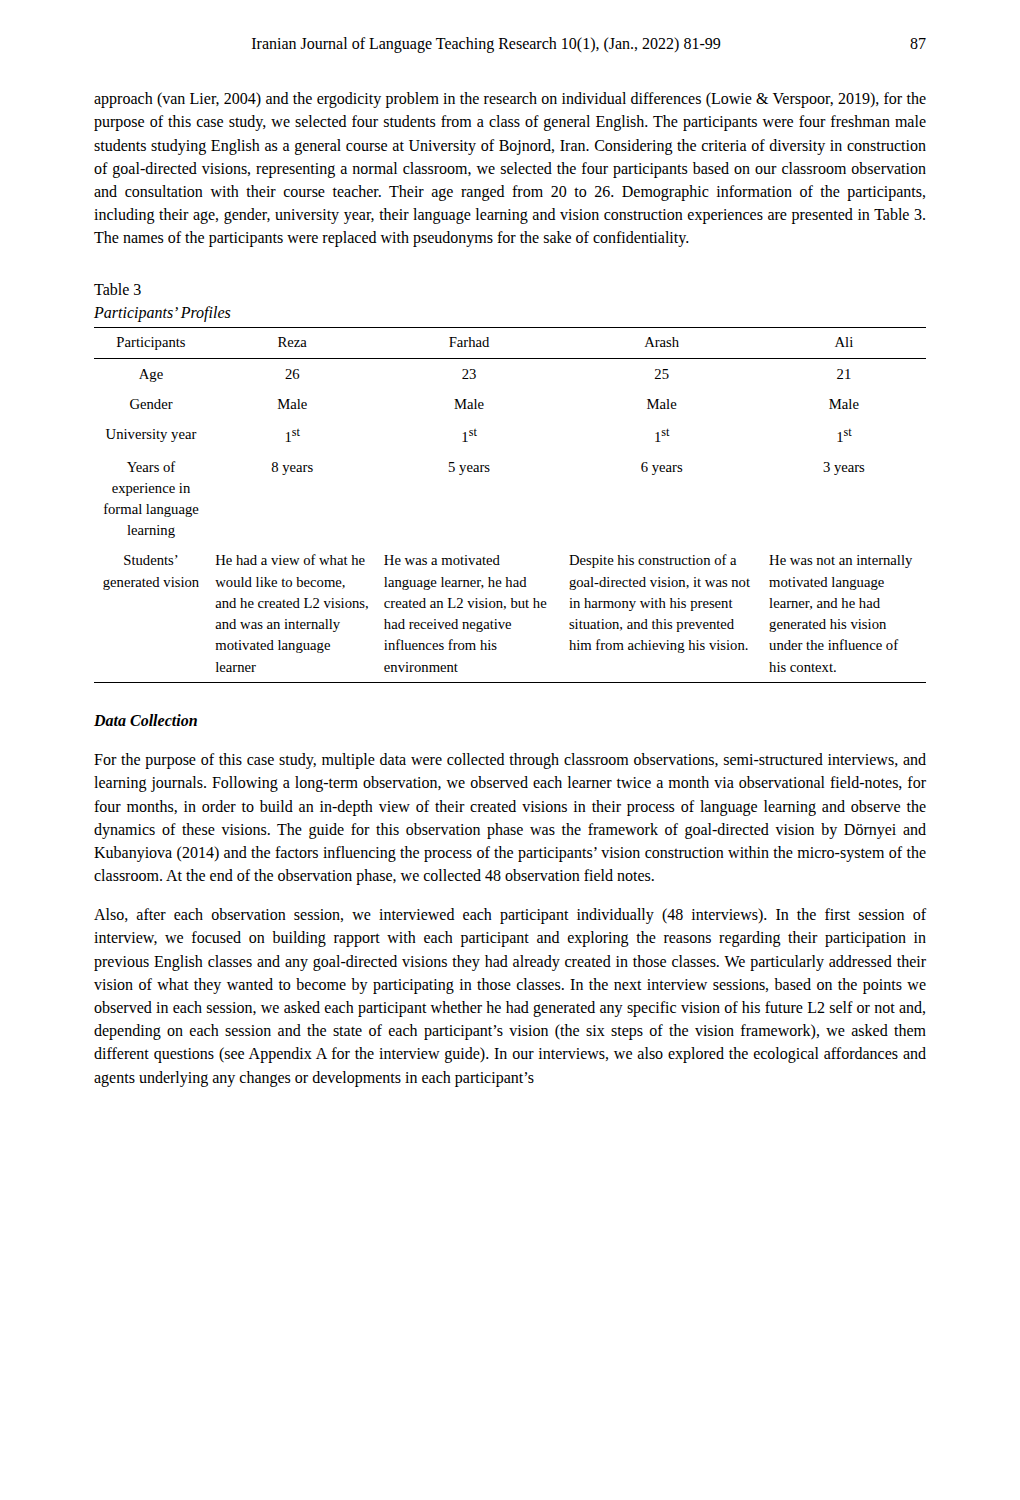Iranian Journal of Language Teaching Research 10(1), (Jan., 2022) 81-99 87
approach (van Lier, 2004) and the ergodicity problem in the research on individual differences (Lowie & Verspoor, 2019), for the purpose of this case study, we selected four students from a class of general English. The participants were four freshman male students studying English as a general course at University of Bojnord, Iran. Considering the criteria of diversity in construction of goal-directed visions, representing a normal classroom, we selected the four participants based on our classroom observation and consultation with their course teacher. Their age ranged from 20 to 26. Demographic information of the participants, including their age, gender, university year, their language learning and vision construction experiences are presented in Table 3. The names of the participants were replaced with pseudonyms for the sake of confidentiality.
Table 3 Participants’ Profiles
| Participants | Reza | Farhad | Arash | Ali |
| --- | --- | --- | --- | --- |
| Age | 26 | 23 | 25 | 21 |
| Gender | Male | Male | Male | Male |
| University year | 1 st | 1 st | 1 st | 1 st |
| Years of experience in formal language learning | 8 years | 5 years | 6 years | 3 years |
| Students’ generated vision | He had a view of what he would like to become, and he created L2 visions, and was an internally motivated language learner | He was a motivated language learner, he had created an L2 vision, but he had received negative influences from his environment | Despite his construction of a goal-directed vision, it was not in harmony with his present situation, and this prevented him from achieving his vision. | He was not an internally motivated language learner, and he had generated his vision under the influence of his context. |
Data Collection
For the purpose of this case study, multiple data were collected through classroom observations, semi-structured interviews, and learning journals. Following a long-term observation, we observed each learner twice a month via observational field-notes, for four months, in order to build an in-depth view of their created visions in their process of language learning and observe the dynamics of these visions. The guide for this observation phase was the framework of goal-directed vision by Dörnyei and Kubanyiova (2014) and the factors influencing the process of the participants’ vision construction within the micro-system of the classroom. At the end of the observation phase, we collected 48 observation field notes.
Also, after each observation session, we interviewed each participant individually (48 interviews). In the first session of interview, we focused on building rapport with each participant and exploring the reasons regarding their participation in previous English classes and any goal-directed visions they had already created in those classes. We particularly addressed their vision of what they wanted to become by participating in those classes. In the next interview sessions, based on the points we observed in each session, we asked each participant whether he had generated any specific vision of his future L2 self or not and, depending on each session and the state of each participant’s vision (the six steps of the vision framework), we asked them different questions (see Appendix A for the interview guide). In our interviews, we also explored the ecological affordances and agents underlying any changes or developments in each participant’s